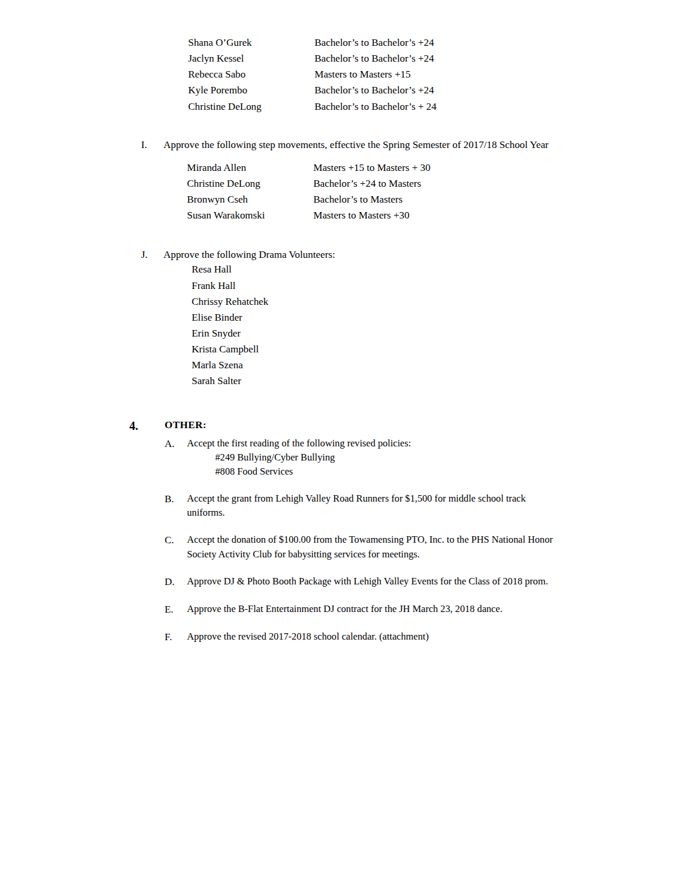Shana O’Gurek
Bachelor’s to Bachelor’s +24
Jaclyn Kessel
Bachelor’s to Bachelor’s +24
Rebecca Sabo
Masters to Masters +15
Kyle Porembo
Bachelor’s to Bachelor’s +24
Christine DeLong
Bachelor’s to Bachelor’s + 24
I.
Approve the following step movements, effective the Spring Semester of 2017/18 School Year
Miranda Allen
Masters +15 to Masters + 30
Christine DeLong
Bachelor’s +24 to Masters
Bronwyn Cseh
Bachelor’s to Masters
Susan Warakomski
Masters to Masters +30
J.
Approve the following Drama Volunteers:
Resa Hall
Frank Hall
Chrissy Rehatchek
Elise Binder
Erin Snyder
Krista Campbell
Marla Szena
Sarah Salter
4.
OTHER:
A.
Accept the first reading of the following revised policies:
#249 Bullying/Cyber Bullying
#808 Food Services
B.
Accept the grant from Lehigh Valley Road Runners for $1,500 for middle school track uniforms.
C.
Accept the donation of $100.00 from the Towamensing PTO, Inc. to the PHS National Honor Society Activity Club for babysitting services for meetings.
D.
Approve DJ & Photo Booth Package with Lehigh Valley Events for the Class of 2018 prom.
E.
Approve the B-Flat Entertainment DJ contract for the JH March 23, 2018 dance.
F.
Approve the revised 2017-2018 school calendar. (attachment)